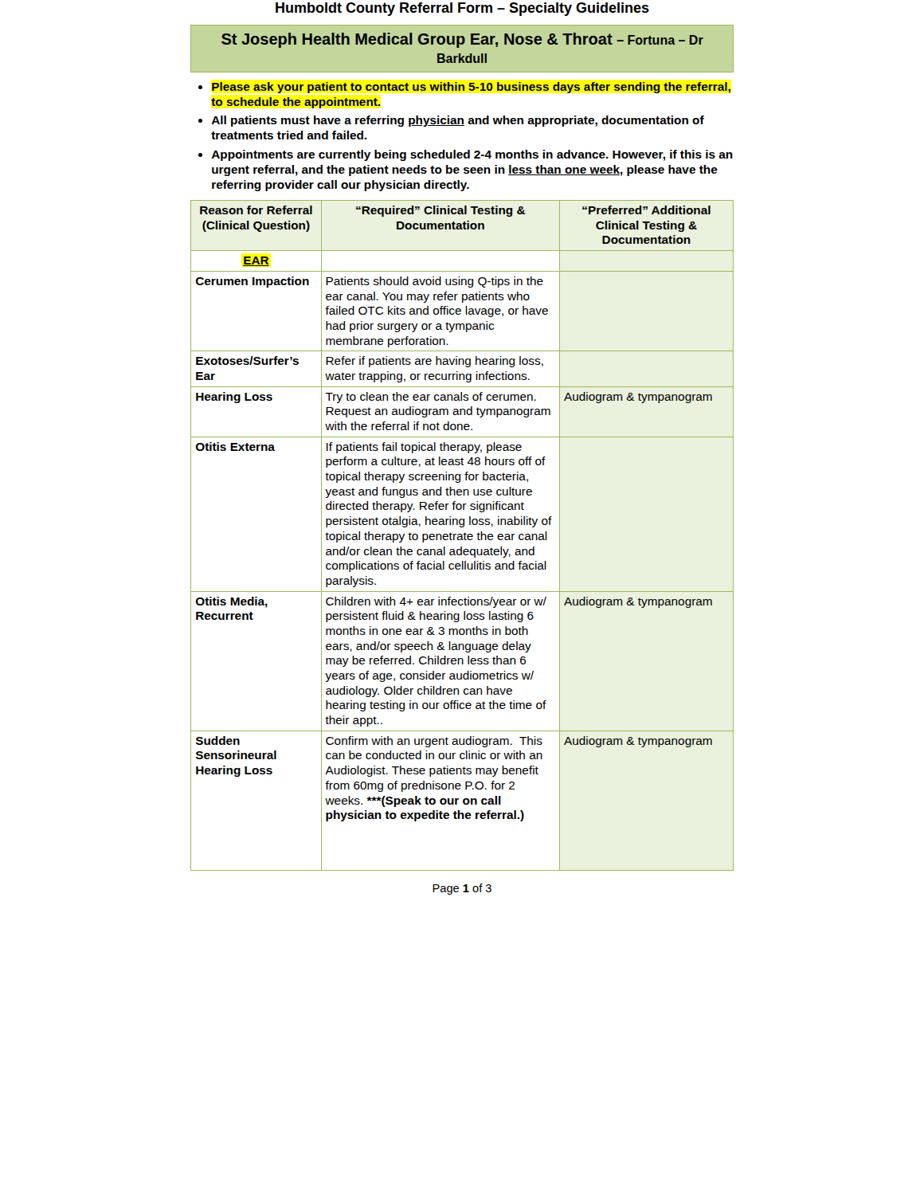Humboldt County Referral Form – Specialty Guidelines
St Joseph Health Medical Group Ear, Nose & Throat – Fortuna – Dr Barkdull
Please ask your patient to contact us within 5-10 business days after sending the referral, to schedule the appointment.
All patients must have a referring physician and when appropriate, documentation of treatments tried and failed.
Appointments are currently being scheduled 2-4 months in advance. However, if this is an urgent referral, and the patient needs to be seen in less than one week, please have the referring provider call our physician directly.
| Reason for Referral (Clinical Question) | “Required” Clinical Testing & Documentation | “Preferred” Additional Clinical Testing & Documentation |
| --- | --- | --- |
| EAR | | |
| Cerumen Impaction | Patients should avoid using Q-tips in the ear canal. You may refer patients who failed OTC kits and office lavage, or have had prior surgery or a tympanic membrane perforation. | |
| Exotoses/Surfer’s Ear | Refer if patients are having hearing loss, water trapping, or recurring infections. | |
| Hearing Loss | Try to clean the ear canals of cerumen. Request an audiogram and tympanogram with the referral if not done. | Audiogram & tympanogram |
| Otitis Externa | If patients fail topical therapy, please perform a culture, at least 48 hours off of topical therapy screening for bacteria, yeast and fungus and then use culture directed therapy. Refer for significant persistent otalgia, hearing loss, inability of topical therapy to penetrate the ear canal and/or clean the canal adequately, and complications of facial cellulitis and facial paralysis. | |
| Otitis Media, Recurrent | Children with 4+ ear infections/year or w/ persistent fluid & hearing loss lasting 6 months in one ear & 3 months in both ears, and/or speech & language delay may be referred. Children less than 6 years of age, consider audiometrics w/ audiology. Older children can have hearing testing in our office at the time of their appt.. | Audiogram & tympanogram |
| Sudden Sensorineural Hearing Loss | Confirm with an urgent audiogram. This can be conducted in our clinic or with an Audiologist. These patients may benefit from 60mg of prednisone P.O. for 2 weeks. ***(Speak to our on call physician to expedite the referral.) | Audiogram & tympanogram |
Page 1 of 3